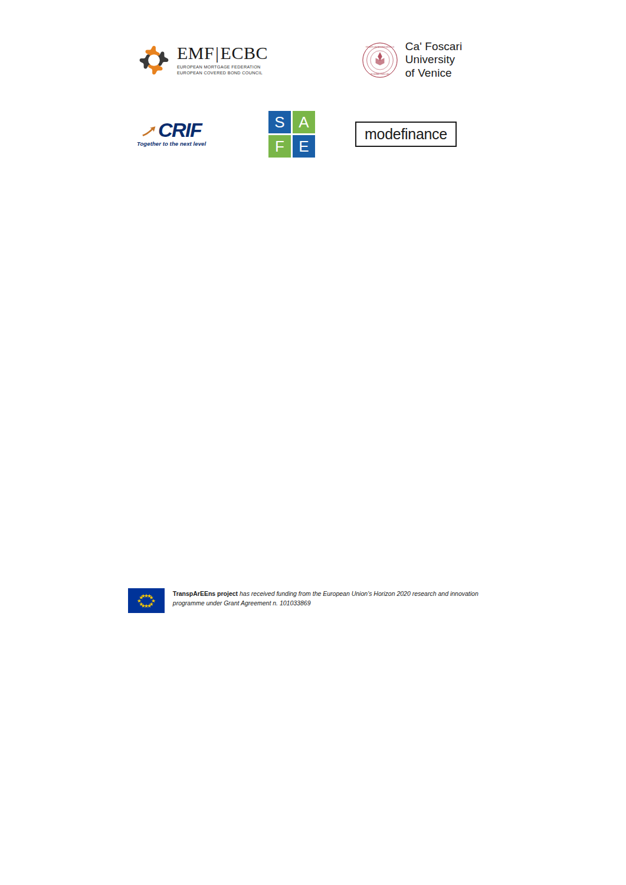EMF|ECBC
EUROPEAN MORTGAGE FEDERATION
EUROPEAN COVERED BOND COUNCIL
VENETIARUM UNIVERSITAS IN DOMO FOSCARI
Ca' Foscari
University
of Venice
CRIF
Together to the next level
S
A
F
E
modefinance
TranspArEEns project has received funding from the European Union's Horizon 2020 research and innovation programme under Grant Agreement n. 101033869